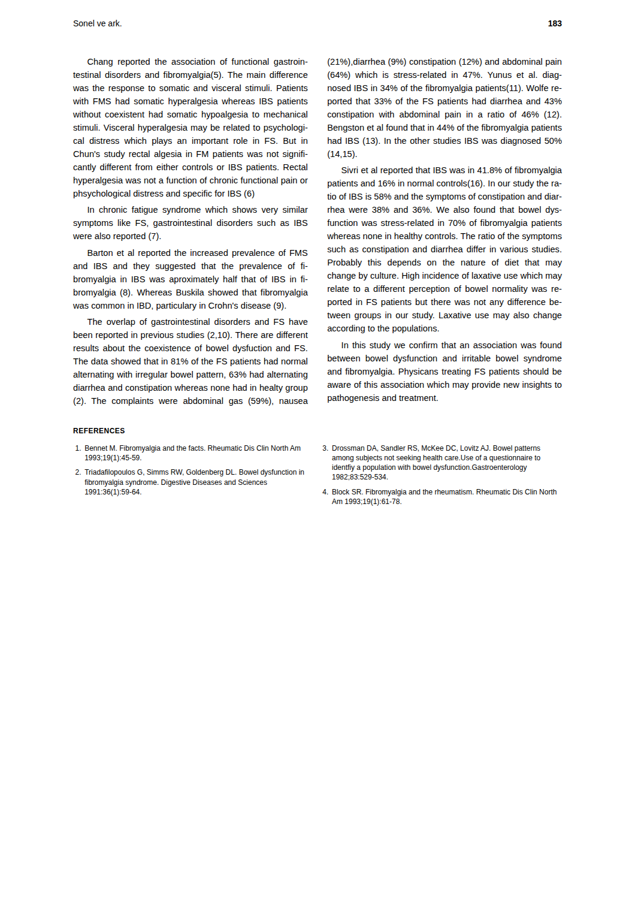Sonel ve ark. 183
Chang reported the association of functional gastrointestinal disorders and fibromyalgia(5). The main difference was the response to somatic and visceral stimuli. Patients with FMS had somatic hyperalgesia whereas IBS patients without coexistent had somatic hypoalgesia to mechanical stimuli. Visceral hyperalgesia may be related to psychological distress which plays an important role in FS. But in Chun's study rectal algesia in FM patients was not significantly different from either controls or IBS patients. Rectal hyperalgesia was not a function of chronic functional pain or phsychological distress and specific for IBS (6)
In chronic fatigue syndrome which shows very similar symptoms like FS, gastrointestinal disorders such as IBS were also reported (7).
Barton et al reported the increased prevalence of FMS and IBS and they suggested that the prevalence of fibromyalgia in IBS was aproximately half that of IBS in fibromyalgia (8). Whereas Buskila showed that fibromyalgia was common in IBD, particulary in Crohn's disease (9).
The overlap of gastrointestinal disorders and FS have been reported in previous studies (2,10). There are different results about the coexistence of bowel dysfuction and FS. The data showed that in 81% of the FS patients had normal alternating with irregular bowel pattern, 63% had alternating diarrhea and constipation whereas none had in healty group (2). The complaints were abdominal gas (59%), nausea (21%),diarrhea (9%) constipation (12%) and abdominal pain (64%) which is stress-related in 47%. Yunus et al. diagnosed IBS in 34% of the fibromyalgia patients(11). Wolfe reported that 33% of the FS patients had diarrhea and 43% constipation with abdominal pain in a ratio of 46% (12). Bengston et al found that in 44% of the fibromyalgia patients had IBS (13). In the other studies IBS was diagnosed 50% (14,15).
Sivri et al reported that IBS was in 41.8% of fibromyalgia patients and 16% in normal controls(16). In our study the ratio of IBS is 58% and the symptoms of constipation and diarrhea were 38% and 36%. We also found that bowel dysfunction was stress-related in 70% of fibromyalgia patients whereas none in healthy controls. The ratio of the symptoms such as constipation and diarrhea differ in various studies. Probably this depends on the nature of diet that may change by culture. High incidence of laxative use which may relate to a different perception of bowel normality was reported in FS patients but there was not any difference between groups in our study. Laxative use may also change according to the populations.
In this study we confirm that an association was found between bowel dysfunction and irritable bowel syndrome and fibromyalgia. Physicans treating FS patients should be aware of this association which may provide new insights to pathogenesis and treatment.
References
Bennet M. Fibromyalgia and the facts. Rheumatic Dis Clin North Am 1993;19(1):45-59.
Triadafilopoulos G, Simms RW, Goldenberg DL. Bowel dysfunction in fibromyalgia syndrome. Digestive Diseases and Sciences 1991:36(1):59-64.
Drossman DA, Sandler RS, McKee DC, Lovitz AJ. Bowel patterns among subjects not seeking health care.Use of a questionnaire to identfiy a population with bowel dysfunction.Gastroenterology 1982;83:529-534.
Block SR. Fibromyalgia and the rheumatism. Rheumatic Dis Clin North Am 1993;19(1):61-78.